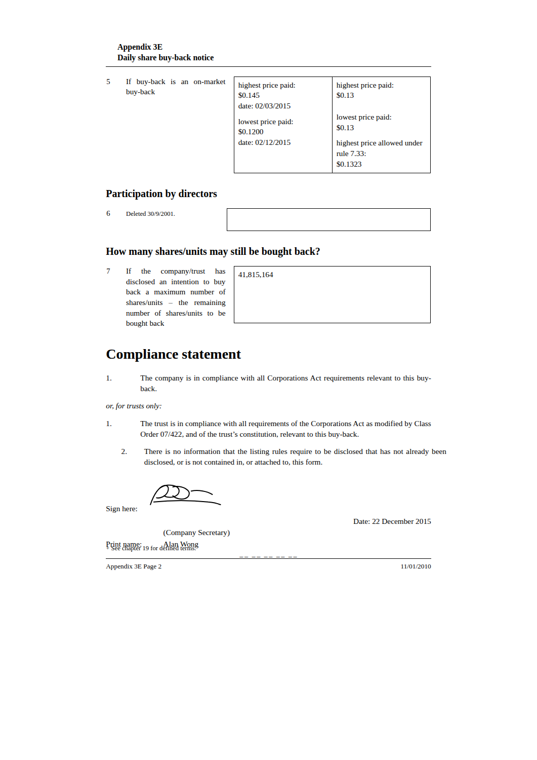Appendix 3E
Daily share buy-back notice
| 5 | If buy-back is an on-market buy-back | / highest price paid: $0.145 date: 02/03/2015 lowest price paid: $0.1200 date: 02/12/2015 / highest price paid: $0.13 lowest price paid: $0.13 highest price allowed under rule 7.33: $0.1323 / |
Participation by directors
| 6 | Deleted 30/9/2001. | |
How many shares/units may still be bought back?
| 7 | If the company/trust has disclosed an intention to buy back a maximum number of shares/units – the remaining number of shares/units to be bought back | 41,815,164 |
Compliance statement
1.
The company is in compliance with all Corporations Act requirements relevant to this buy-back.
or, for trusts only:
1.
The trust is in compliance with all requirements of the Corporations Act as modified by Class Order 07/422, and of the trust’s constitution, relevant to this buy-back.
2.
There is no information that the listing rules require to be disclosed that has not already been disclosed, or is not contained in, or attached to, this form.
Sign here:
Date: 22 December 2015
(Company Secretary)
Print name:
Alan Wong
== == == == ==
+ See chapter 19 for defined terms.
Appendix 3E Page 2
11/01/2010